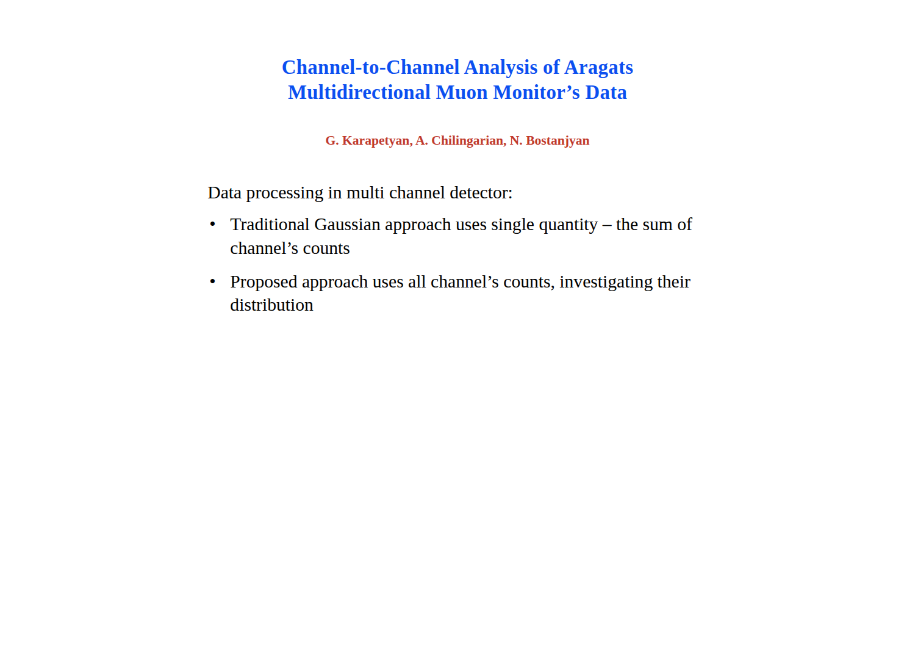Channel-to-Channel Analysis of Aragats
Multidirectional Muon Monitor’s Data
G. Karapetyan, A. Chilingarian, N. Bostanjyan
Data processing in multi channel detector:
Traditional Gaussian approach uses single quantity – the sum of channel’s counts
Proposed approach uses all channel’s counts, investigating their distribution